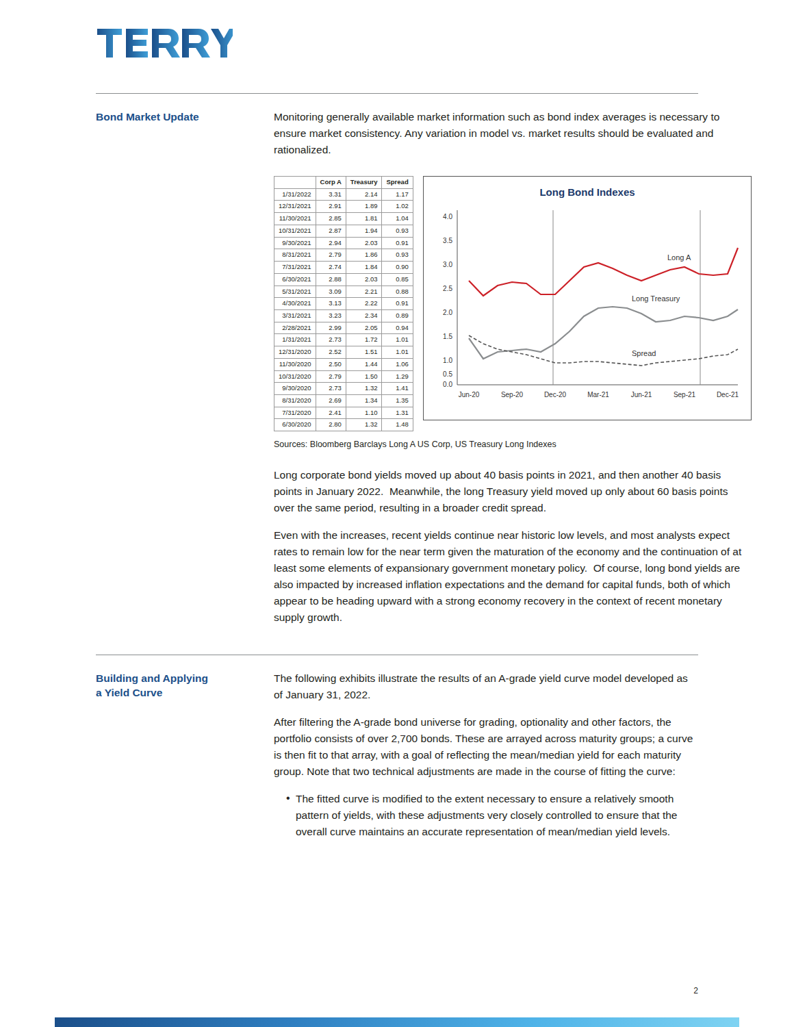Bond Market Update
Monitoring generally available market information such as bond index averages is necessary to ensure market consistency. Any variation in model vs. market results should be evaluated and rationalized.
| | Corp A | Treasury | Spread |
| --- | --- | --- | --- |
| 1/31/2022 | 3.31 | 2.14 | 1.17 |
| 12/31/2021 | 2.91 | 1.89 | 1.02 |
| 11/30/2021 | 2.85 | 1.81 | 1.04 |
| 10/31/2021 | 2.87 | 1.94 | 0.93 |
| 9/30/2021 | 2.94 | 2.03 | 0.91 |
| 8/31/2021 | 2.79 | 1.86 | 0.93 |
| 7/31/2021 | 2.74 | 1.84 | 0.90 |
| 6/30/2021 | 2.88 | 2.03 | 0.85 |
| 5/31/2021 | 3.09 | 2.21 | 0.88 |
| 4/30/2021 | 3.13 | 2.22 | 0.91 |
| 3/31/2021 | 3.23 | 2.34 | 0.89 |
| 2/28/2021 | 2.99 | 2.05 | 0.94 |
| 1/31/2021 | 2.73 | 1.72 | 1.01 |
| 12/31/2020 | 2.52 | 1.51 | 1.01 |
| 11/30/2020 | 2.50 | 1.44 | 1.06 |
| 10/31/2020 | 2.79 | 1.50 | 1.29 |
| 9/30/2020 | 2.73 | 1.32 | 1.41 |
| 8/31/2020 | 2.69 | 1.34 | 1.35 |
| 7/31/2020 | 2.41 | 1.10 | 1.31 |
| 6/30/2020 | 2.80 | 1.32 | 1.48 |
Long Bond Indexes 4.0 3.5 3.0 2.5 2.0 1.5 1.0 0.5 0.0 Jun-20 Sep-20 Dec-20 Mar-21 Jun-21 Sep-21 Dec-21 Long A Long Treasury Spread
Sources: Bloomberg Barclays Long A US Corp, US Treasury Long Indexes
Long corporate bond yields moved up about 40 basis points in 2021, and then another 40 basis points in January 2022. Meanwhile, the long Treasury yield moved up only about 60 basis points over the same period, resulting in a broader credit spread.
Even with the increases, recent yields continue near historic low levels, and most analysts expect rates to remain low for the near term given the maturation of the economy and the continuation of at least some elements of expansionary government monetary policy. Of course, long bond yields are also impacted by increased inflation expectations and the demand for capital funds, both of which appear to be heading upward with a strong economy recovery in the context of recent monetary supply growth.
Building and Applying
a Yield Curve
The following exhibits illustrate the results of an A-grade yield curve model developed as of January 31, 2022.
After filtering the A-grade bond universe for grading, optionality and other factors, the portfolio consists of over 2,700 bonds. These are arrayed across maturity groups; a curve is then fit to that array, with a goal of reflecting the mean/median yield for each maturity group. Note that two technical adjustments are made in the course of fitting the curve:
The fitted curve is modified to the extent necessary to ensure a relatively smooth pattern of yields, with these adjustments very closely controlled to ensure that the overall curve maintains an accurate representation of mean/median yield levels.
2